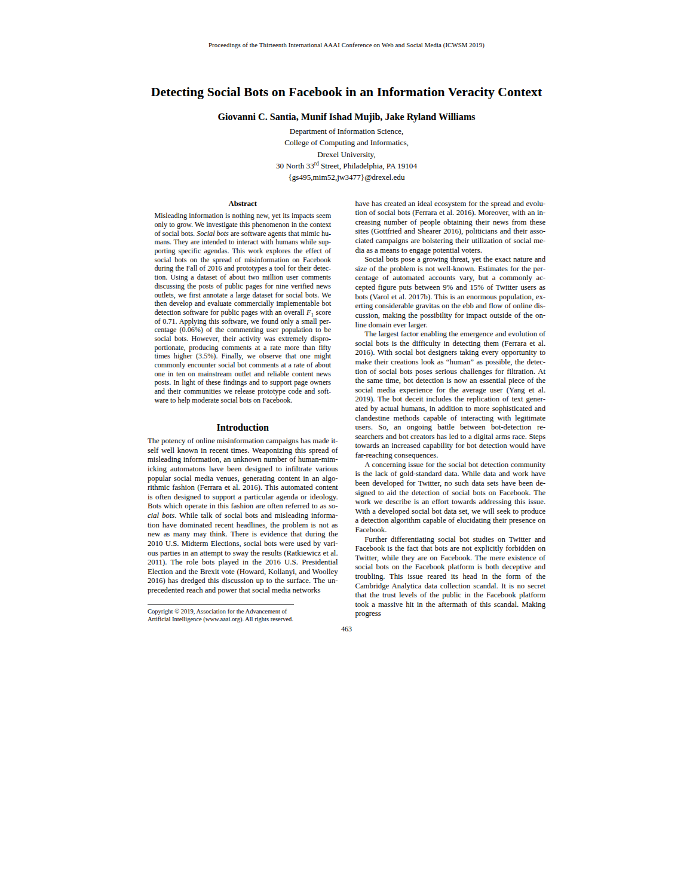Proceedings of the Thirteenth International AAAI Conference on Web and Social Media (ICWSM 2019)
Detecting Social Bots on Facebook in an Information Veracity Context
Giovanni C. Santia, Munif Ishad Mujib, Jake Ryland Williams
Department of Information Science,
College of Computing and Informatics,
Drexel University,
30 North 33rd Street, Philadelphia, PA 19104
{gs495,mim52,jw3477}@drexel.edu
Abstract
Misleading information is nothing new, yet its impacts seem only to grow. We investigate this phenomenon in the context of social bots. Social bots are software agents that mimic humans. They are intended to interact with humans while supporting specific agendas. This work explores the effect of social bots on the spread of misinformation on Facebook during the Fall of 2016 and prototypes a tool for their detection. Using a dataset of about two million user comments discussing the posts of public pages for nine verified news outlets, we first annotate a large dataset for social bots. We then develop and evaluate commercially implementable bot detection software for public pages with an overall F1 score of 0.71. Applying this software, we found only a small percentage (0.06%) of the commenting user population to be social bots. However, their activity was extremely disproportionate, producing comments at a rate more than fifty times higher (3.5%). Finally, we observe that one might commonly encounter social bot comments at a rate of about one in ten on mainstream outlet and reliable content news posts. In light of these findings and to support page owners and their communities we release prototype code and software to help moderate social bots on Facebook.
Introduction
The potency of online misinformation campaigns has made itself well known in recent times. Weaponizing this spread of misleading information, an unknown number of human-mimicking automatons have been designed to infiltrate various popular social media venues, generating content in an algorithmic fashion (Ferrara et al. 2016). This automated content is often designed to support a particular agenda or ideology. Bots which operate in this fashion are often referred to as social bots. While talk of social bots and misleading information have dominated recent headlines, the problem is not as new as many may think. There is evidence that during the 2010 U.S. Midterm Elections, social bots were used by various parties in an attempt to sway the results (Ratkiewicz et al. 2011). The role bots played in the 2016 U.S. Presidential Election and the Brexit vote (Howard, Kollanyi, and Woolley 2016) has dredged this discussion up to the surface. The unprecedented reach and power that social media networks
Copyright © 2019, Association for the Advancement of Artificial Intelligence (www.aaai.org). All rights reserved.
have has created an ideal ecosystem for the spread and evolution of social bots (Ferrara et al. 2016). Moreover, with an increasing number of people obtaining their news from these sites (Gottfried and Shearer 2016), politicians and their associated campaigns are bolstering their utilization of social media as a means to engage potential voters.
Social bots pose a growing threat, yet the exact nature and size of the problem is not well-known. Estimates for the percentage of automated accounts vary, but a commonly accepted figure puts between 9% and 15% of Twitter users as bots (Varol et al. 2017b). This is an enormous population, exerting considerable gravitas on the ebb and flow of online discussion, making the possibility for impact outside of the online domain ever larger.
The largest factor enabling the emergence and evolution of social bots is the difficulty in detecting them (Ferrara et al. 2016). With social bot designers taking every opportunity to make their creations look as “human” as possible, the detection of social bots poses serious challenges for filtration. At the same time, bot detection is now an essential piece of the social media experience for the average user (Yang et al. 2019). The bot deceit includes the replication of text generated by actual humans, in addition to more sophisticated and clandestine methods capable of interacting with legitimate users. So, an ongoing battle between bot-detection researchers and bot creators has led to a digital arms race. Steps towards an increased capability for bot detection would have far-reaching consequences.
A concerning issue for the social bot detection community is the lack of gold-standard data. While data and work have been developed for Twitter, no such data sets have been designed to aid the detection of social bots on Facebook. The work we describe is an effort towards addressing this issue. With a developed social bot data set, we will seek to produce a detection algorithm capable of elucidating their presence on Facebook.
Further differentiating social bot studies on Twitter and Facebook is the fact that bots are not explicitly forbidden on Twitter, while they are on Facebook. The mere existence of social bots on the Facebook platform is both deceptive and troubling. This issue reared its head in the form of the Cambridge Analytica data collection scandal. It is no secret that the trust levels of the public in the Facebook platform took a massive hit in the aftermath of this scandal. Making progress
463